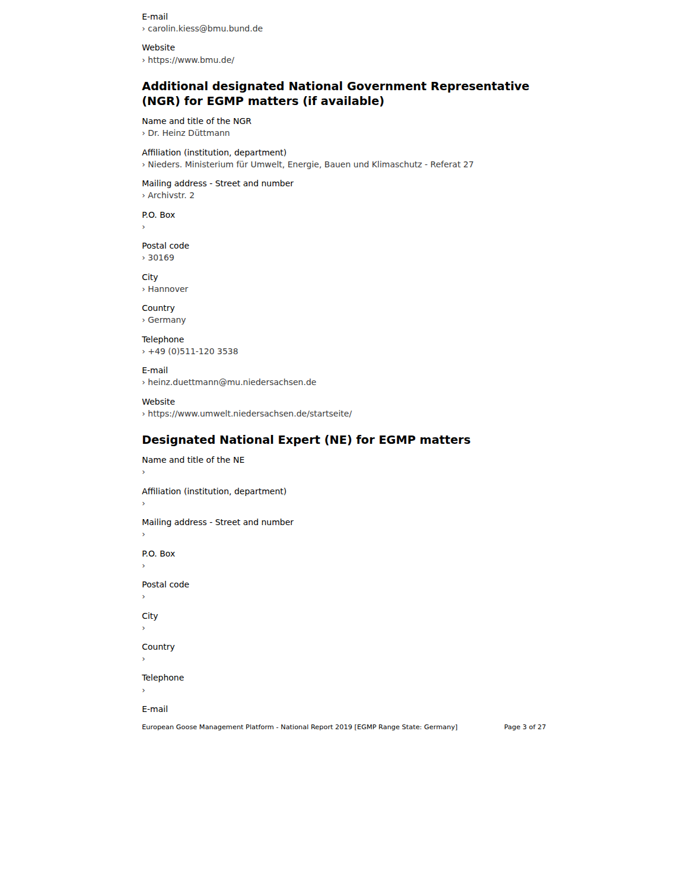E-mail
carolin.kiess@bmu.bund.de
Website
https://www.bmu.de/
Additional designated National Government Representative (NGR) for EGMP matters (if available)
Name and title of the NGR
Dr. Heinz Düttmann
Affiliation (institution, department)
Nieders. Ministerium für Umwelt, Energie, Bauen und Klimaschutz - Referat 27
Mailing address - Street and number
Archivstr. 2
P.O. Box
Postal code
30169
City
Hannover
Country
Germany
Telephone
+49 (0)511-120 3538
E-mail
heinz.duettmann@mu.niedersachsen.de
Website
https://www.umwelt.niedersachsen.de/startseite/
Designated National Expert (NE) for EGMP matters
Name and title of the NE
Affiliation (institution, department)
Mailing address - Street and number
P.O. Box
Postal code
City
Country
Telephone
E-mail
European Goose Management Platform - National Report 2019 [EGMP Range State: Germany] Page 3 of 27